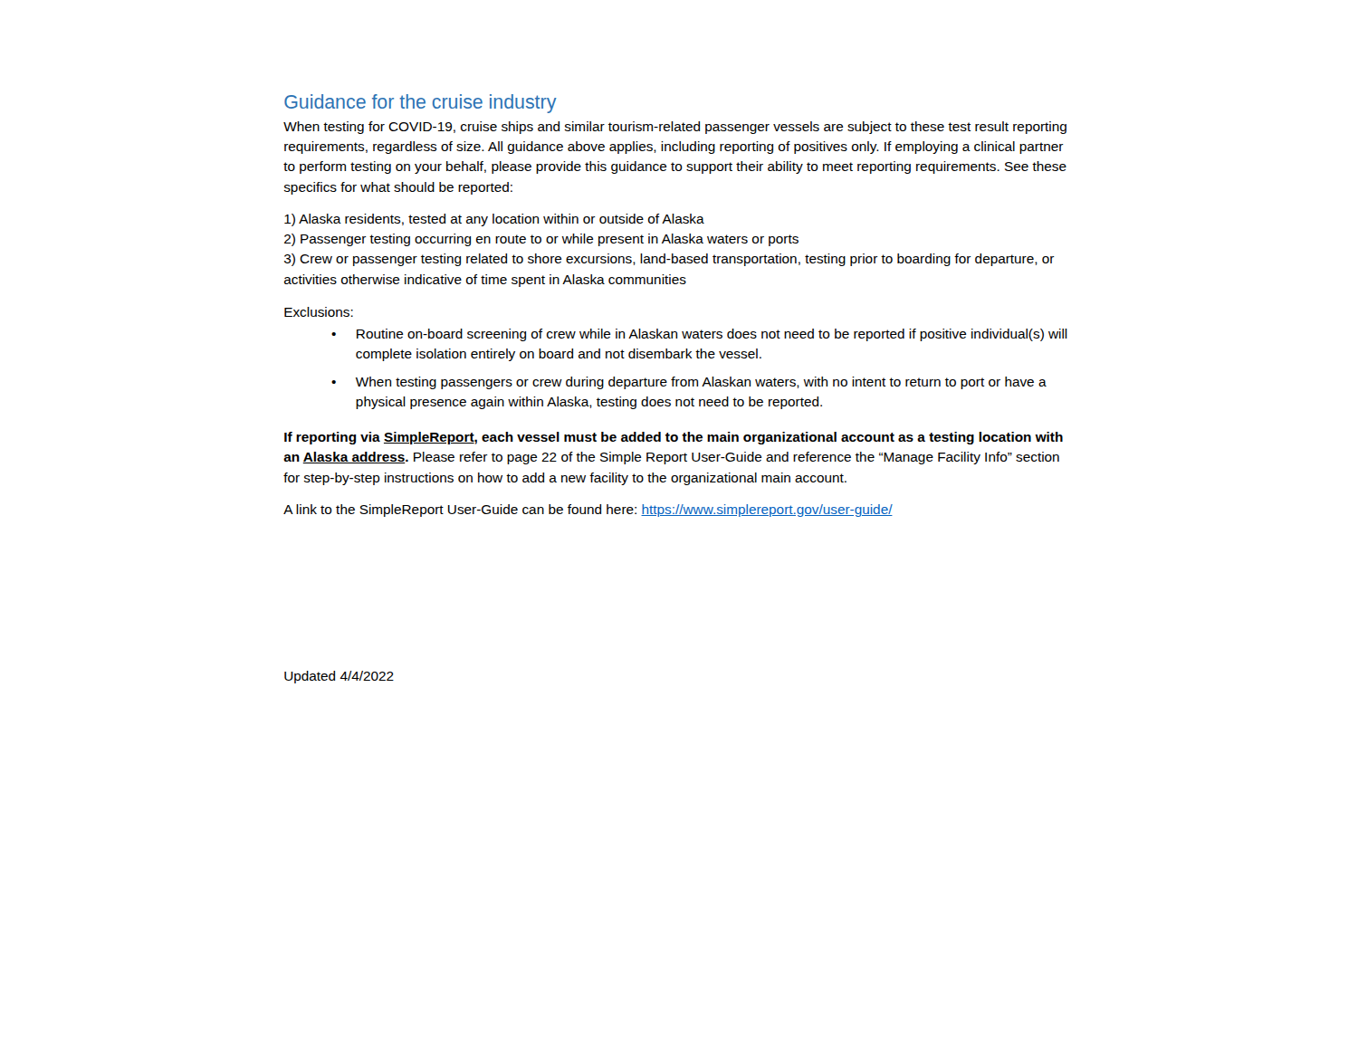Guidance for the cruise industry
When testing for COVID-19, cruise ships and similar tourism-related passenger vessels are subject to these test result reporting requirements, regardless of size. All guidance above applies, including reporting of positives only. If employing a clinical partner to perform testing on your behalf, please provide this guidance to support their ability to meet reporting requirements. See these specifics for what should be reported:
1) Alaska residents, tested at any location within or outside of Alaska 2) Passenger testing occurring en route to or while present in Alaska waters or ports 3) Crew or passenger testing related to shore excursions, land-based transportation, testing prior to boarding for departure, or activities otherwise indicative of time spent in Alaska communities
Exclusions:
Routine on-board screening of crew while in Alaskan waters does not need to be reported if positive individual(s) will complete isolation entirely on board and not disembark the vessel.
When testing passengers or crew during departure from Alaskan waters, with no intent to return to port or have a physical presence again within Alaska, testing does not need to be reported.
If reporting via SimpleReport, each vessel must be added to the main organizational account as a testing location with an Alaska address. Please refer to page 22 of the Simple Report User-Guide and reference the “Manage Facility Info” section for step-by-step instructions on how to add a new facility to the organizational main account.
A link to the SimpleReport User-Guide can be found here: https://www.simplereport.gov/user-guide/
Updated 4/4/2022